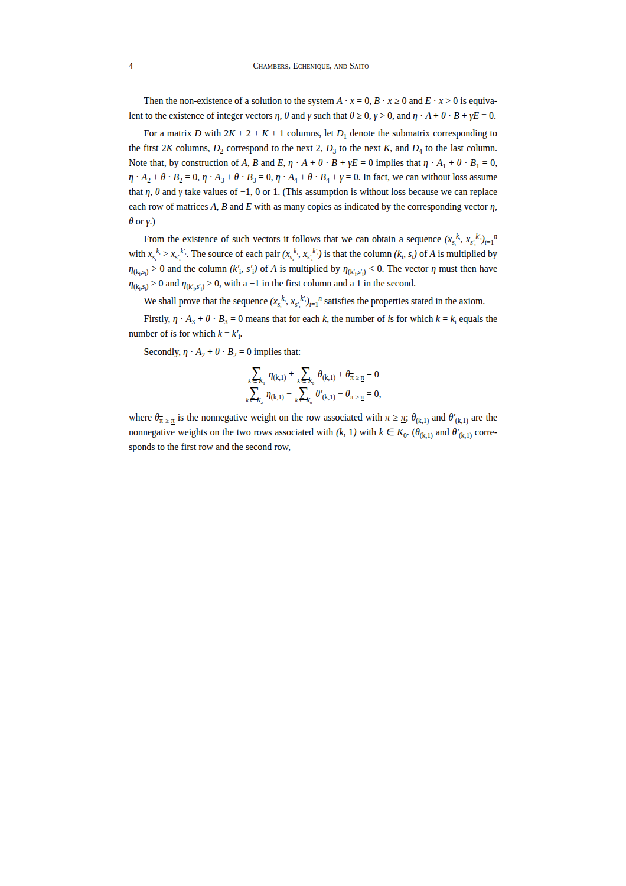4 Chambers, Echenique, and Saito
Then the non-existence of a solution to the system A · x = 0, B · x ≥ 0 and E · x > 0 is equivalent to the existence of integer vectors η, θ and γ such that θ ≥ 0, γ > 0, and η · A + θ · B + γE = 0.
For a matrix D with 2 K + 2 + K + 1 columns, let D1 denote the submatrix corresponding to the first 2 K columns, D2 correspond to the next 2, D3 to the next K, and D4 to the last column. Note that, by construction of A, B and E, η · A + θ · B + γE = 0 implies that η · A1 + θ · B1 = 0, η · A2 + θ · B2 = 0, η · A3 + θ · B3 = 0, η · A4 + θ · B4 + γ = 0. In fact, we can without loss assume that η, θ and γ take values of −1, 0 or 1. (This assumption is without loss because we can replace each row of matrices A, B and E with as many copies as indicated by the corresponding vector η, θ or γ.)
From the existence of such vectors it follows that we can obtain a sequence (xsiki, xs′ik′i)i=1n with xsiki > xs′ik′i. The source of each pair (xsiki, xs′ik′i) is that the column (ki, si) of A is multiplied by η(ki,si) > 0 and the column (k′i, s′i) of A is multiplied by η(k′i,s′i) < 0. The vector η must then have η(ki,si) > 0 and η(k′i,s′i) > 0, with a −1 in the first column and a 1 in the second.
We shall prove that the sequence (xsiki, xs′ik′i)i=1n satisfies the properties stated in the axiom.
Firstly, η · A3 + θ · B3 = 0 means that for each k, the number of is for which k = ki equals the number of is for which k = k′i.
Secondly, η · A2 + θ · B2 = 0 implies that:
∑k ∈ K1 η(k,1) + ∑k ∈ K0 θ(k,1) + θπ ≥ π = 0 ∑k ∈ K2 η(k,1) − ∑k ∈ K0 θ′(k,1) − θπ ≥ π = 0,
where θπ ≥ π is the nonnegative weight on the row associated with π ≥ π; θ(k,1) and θ′(k,1) are the nonnegative weights on the two rows associated with (k, 1) with k ∈ K0. (θ(k,1) and θ′(k,1) corresponds to the first row and the second row,